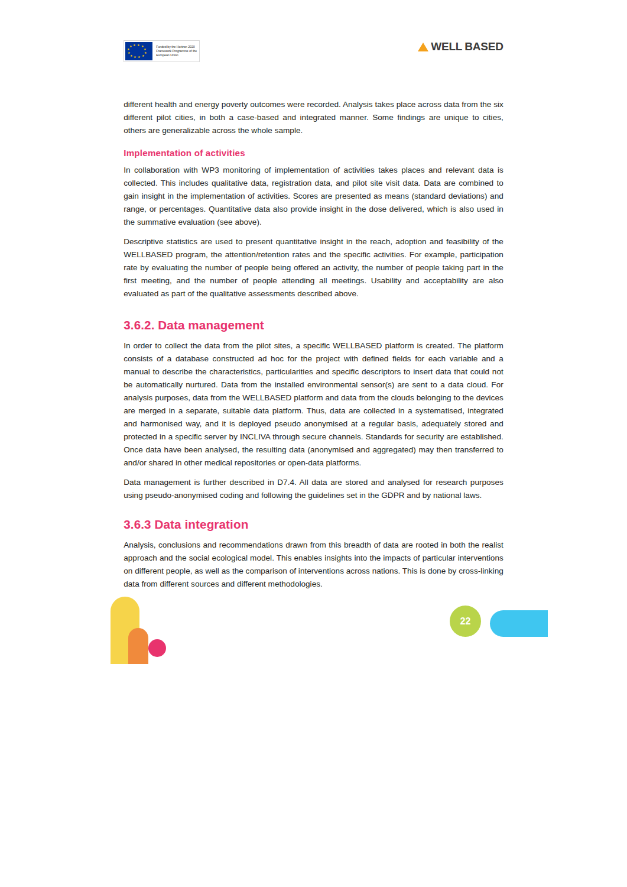★ ★ ★ ★ ★ ★ ★ ★ ★ ★ ★ ★
Funded by the Horizon 2020
Framework Programme of the
European Union
WELL BASED
different health and energy poverty outcomes were recorded. Analysis takes place across data from the six different pilot cities, in both a case-based and integrated manner. Some findings are unique to cities, others are generalizable across the whole sample.
Implementation of activities
In collaboration with WP3 monitoring of implementation of activities takes places and relevant data is collected. This includes qualitative data, registration data, and pilot site visit data. Data are combined to gain insight in the implementation of activities. Scores are presented as means (standard deviations) and range, or percentages. Quantitative data also provide insight in the dose delivered, which is also used in the summative evaluation (see above).
Descriptive statistics are used to present quantitative insight in the reach, adoption and feasibility of the WELLBASED program, the attention/retention rates and the specific activities. For example, participation rate by evaluating the number of people being offered an activity, the number of people taking part in the first meeting, and the number of people attending all meetings. Usability and acceptability are also evaluated as part of the qualitative assessments described above.
3.6.2. Data management
In order to collect the data from the pilot sites, a specific WELLBASED platform is created. The platform consists of a database constructed ad hoc for the project with defined fields for each variable and a manual to describe the characteristics, particularities and specific descriptors to insert data that could not be automatically nurtured. Data from the installed environmental sensor(s) are sent to a data cloud. For analysis purposes, data from the WELLBASED platform and data from the clouds belonging to the devices are merged in a separate, suitable data platform. Thus, data are collected in a systematised, integrated and harmonised way, and it is deployed pseudo anonymised at a regular basis, adequately stored and protected in a specific server by INCLIVA through secure channels. Standards for security are established. Once data have been analysed, the resulting data (anonymised and aggregated) may then transferred to and/or shared in other medical repositories or open-data platforms.
Data management is further described in D7.4. All data are stored and analysed for research purposes using pseudo-anonymised coding and following the guidelines set in the GDPR and by national laws.
3.6.3 Data integration
Analysis, conclusions and recommendations drawn from this breadth of data are rooted in both the realist approach and the social ecological model. This enables insights into the impacts of particular interventions on different people, as well as the comparison of interventions across nations. This is done by cross-linking data from different sources and different methodologies.
22